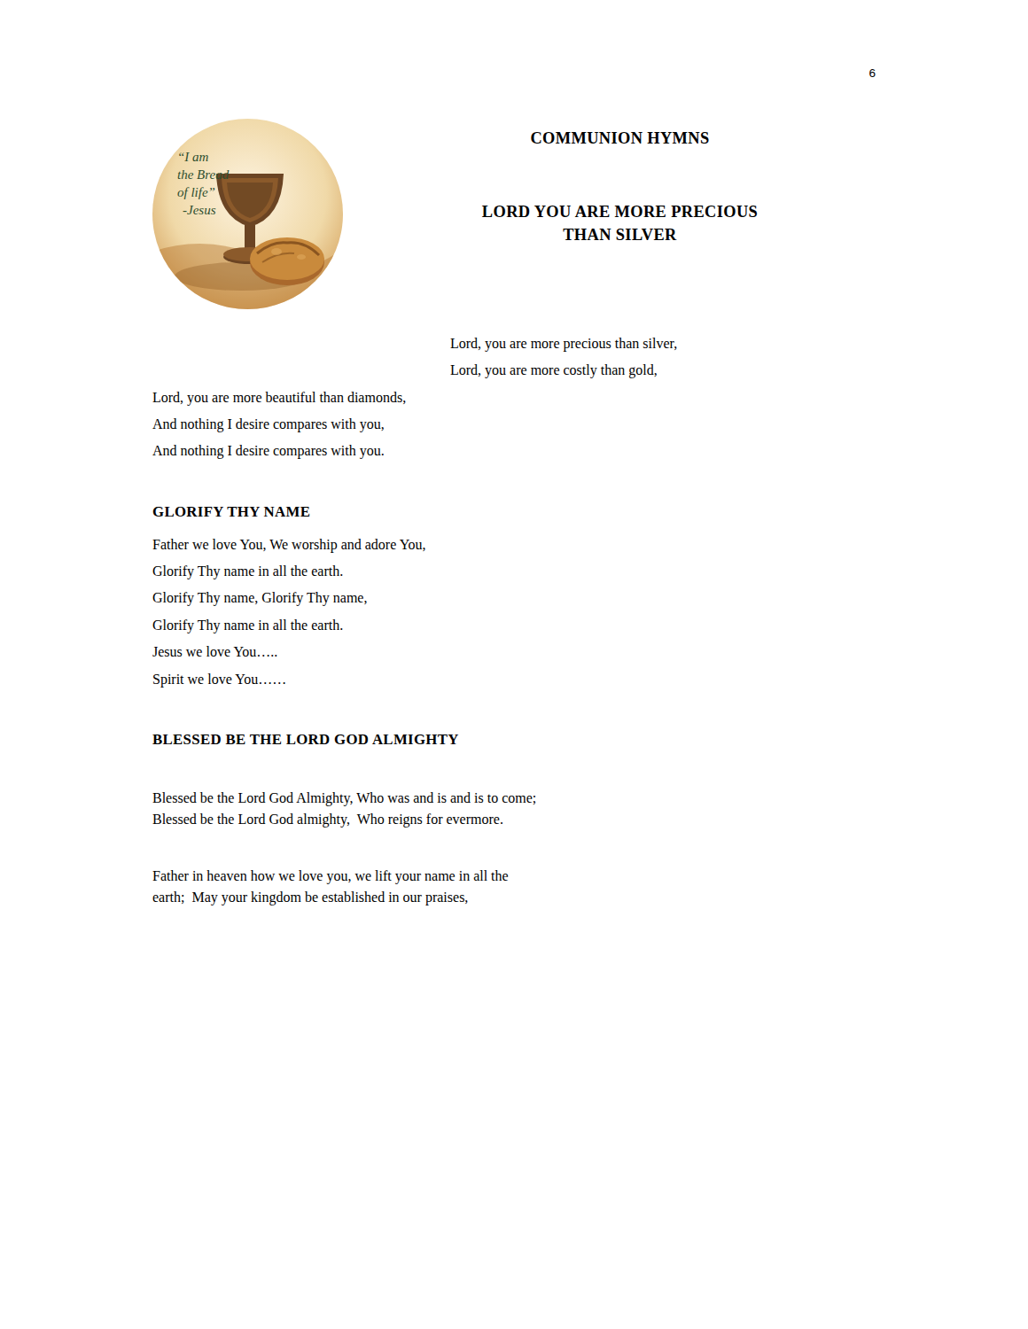6
COMMUNION HYMNS
LORD YOU ARE MORE PRECIOUS
THAN SILVER
Lord, you are more precious than silver,
Lord, you are more costly than gold,
Lord, you are more beautiful than diamonds,
And nothing I desire compares with you,
And nothing I desire compares with you.
GLORIFY THY NAME
Father we love You, We worship and adore You,
Glorify Thy name in all the earth.
Glorify Thy name, Glorify Thy name,
Glorify Thy name in all the earth.
Jesus we love You…..
Spirit we love You……
BLESSED BE THE LORD GOD ALMIGHTY
Blessed be the Lord God Almighty, Who was and is and is to come;
Blessed be the Lord God almighty, Who reigns for evermore.
Father in heaven how we love you, we lift your name in all the
earth; May your kingdom be established in our praises,